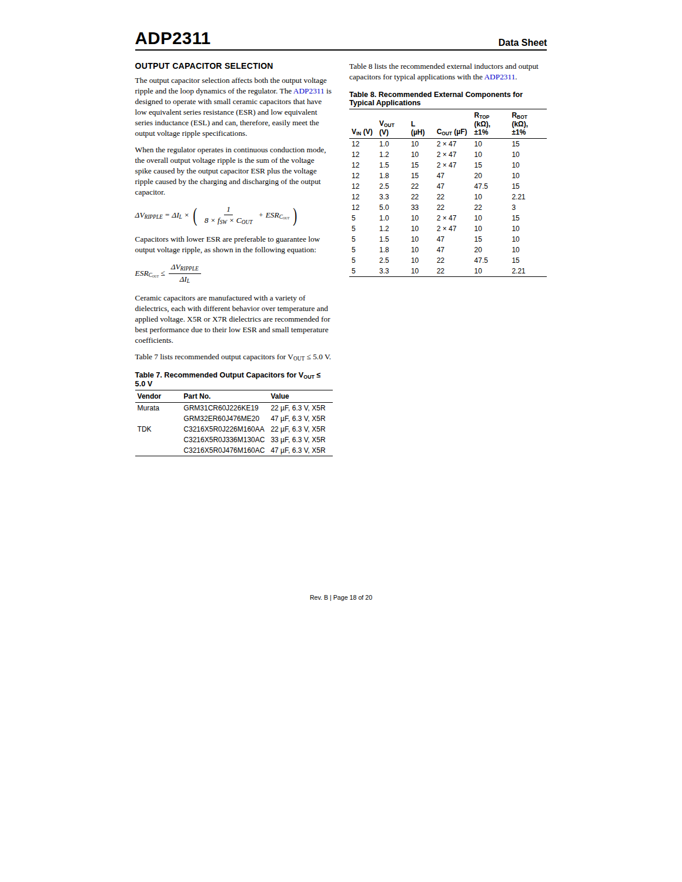ADP2311
Data Sheet
OUTPUT CAPACITOR SELECTION
The output capacitor selection affects both the output voltage ripple and the loop dynamics of the regulator. The ADP2311 is designed to operate with small ceramic capacitors that have low equivalent series resistance (ESR) and low equivalent series inductance (ESL) and can, therefore, easily meet the output voltage ripple specifications.
When the regulator operates in continuous conduction mode, the overall output voltage ripple is the sum of the voltage spike caused by the output capacitor ESR plus the voltage ripple caused by the charging and discharging of the output capacitor.
ΔVRIPPLE = ΔIL × ( 1 8 × fSW × COUT + ESRCOUT )
Capacitors with lower ESR are preferable to guarantee low output voltage ripple, as shown in the following equation:
ESRCOUT ≤ ΔVRIPPLE ΔIL
Ceramic capacitors are manufactured with a variety of dielectrics, each with different behavior over temperature and applied voltage. X5R or X7R dielectrics are recommended for best performance due to their low ESR and small temperature coefficients.
Table 7 lists recommended output capacitors for VOUT ≤ 5.0 V.
Table 7. Recommended Output Capacitors for VOUT ≤ 5.0 V
| Vendor | Part No. | Value |
| --- | --- | --- |
| Murata | GRM31CR60J226KE19 | 22 µF, 6.3 V, X5R |
| | GRM32ER60J476ME20 | 47 µF, 6.3 V, X5R |
| TDK | C3216X5R0J226M160AA | 22 µF, 6.3 V, X5R |
| | C3216X5R0J336M130AC | 33 µF, 6.3 V, X5R |
| | C3216X5R0J476M160AC | 47 µF, 6.3 V, X5R |
Table 8 lists the recommended external inductors and output capacitors for typical applications with the ADP2311.
Table 8. Recommended External Components for Typical Applications
| V IN (V) | V OUT (V) | L (µH) | C OUT (µF) | R TOP (kΩ), ±1% | R BOT (kΩ), ±1% |
| --- | --- | --- | --- | --- | --- |
| 12 | 1.0 | 10 | 2 × 47 | 10 | 15 |
| 12 | 1.2 | 10 | 2 × 47 | 10 | 10 |
| 12 | 1.5 | 15 | 2 × 47 | 15 | 10 |
| 12 | 1.8 | 15 | 47 | 20 | 10 |
| 12 | 2.5 | 22 | 47 | 47.5 | 15 |
| 12 | 3.3 | 22 | 22 | 10 | 2.21 |
| 12 | 5.0 | 33 | 22 | 22 | 3 |
| 5 | 1.0 | 10 | 2 × 47 | 10 | 15 |
| 5 | 1.2 | 10 | 2 × 47 | 10 | 10 |
| 5 | 1.5 | 10 | 47 | 15 | 10 |
| 5 | 1.8 | 10 | 47 | 20 | 10 |
| 5 | 2.5 | 10 | 22 | 47.5 | 15 |
| 5 | 3.3 | 10 | 22 | 10 | 2.21 |
Rev. B | Page 18 of 20